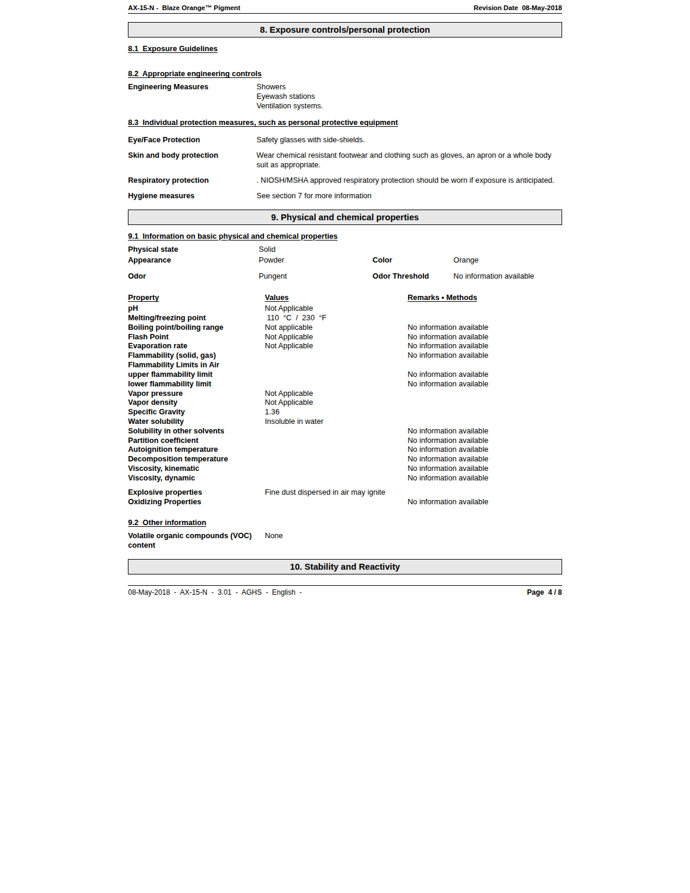AX-15-N - Blaze Orange™ Pigment
Revision Date 08-May-2018
8. Exposure controls/personal protection
8.1 Exposure Guidelines
8.2 Appropriate engineering controls
Engineering Measures
Showers Eyewash stations Ventilation systems.
8.3 Individual protection measures, such as personal protective equipment
Eye/Face Protection
Safety glasses with side-shields.
Skin and body protection
Wear chemical resistant footwear and clothing such as gloves, an apron or a whole body suit as appropriate.
Respiratory protection
. NIOSH/MSHA approved respiratory protection should be worn if exposure is anticipated.
Hygiene measures
See section 7 for more information
9. Physical and chemical properties
9.1 Information on basic physical and chemical properties
| Physical state | Solid |
| Appearance | Powder | Color | Orange |
| Odor | Pungent | Odor Threshold | No information available |
| Property | Values | Remarks • Methods |
| pH | Not Applicable | |
| Melting/freezing point | 110 °C / 230 °F | |
| Boiling point/boiling range | Not applicable | No information available |
| Flash Point | Not Applicable | No information available |
| Evaporation rate | Not Applicable | No information available |
| Flammability (solid, gas) | | No information available |
| Flammability Limits in Air | | |
| upper flammability limit | | No information available |
| lower flammability limit | | No information available |
| Vapor pressure | Not Applicable | |
| Vapor density | Not Applicable | |
| Specific Gravity | 1.36 | |
| Water solubility | Insoluble in water | |
| Solubility in other solvents | | No information available |
| Partition coefficient | | No information available |
| Autoignition temperature | | No information available |
| Decomposition temperature | | No information available |
| Viscosity, kinematic | | No information available |
| Viscosity, dynamic | | No information available |
| Explosive properties | Fine dust dispersed in air may ignite |
| Oxidizing Properties | | No information available |
9.2 Other information
| Volatile organic compounds (VOC) content | None | |
10. Stability and Reactivity
08-May-2018 - AX-15-N - 3.01 - AGHS - English -
Page 4 / 8